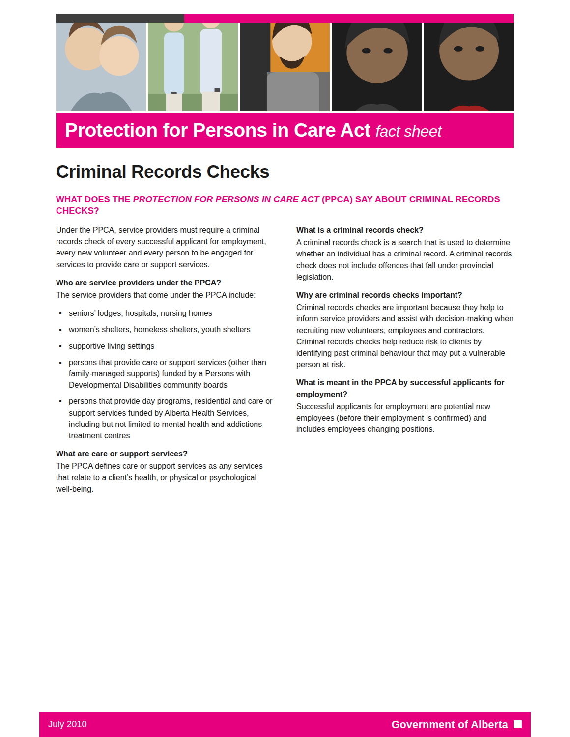Protection for Persons in Care Act fact sheet
Criminal Records Checks
What does the Protection for Persons in Care Act (PPCA) say about criminal records checks?
Under the PPCA, service providers must require a criminal records check of every successful applicant for employment, every new volunteer and every person to be engaged for services to provide care or support services.
Who are service providers under the PPCA?
The service providers that come under the PPCA include:
seniors’ lodges, hospitals, nursing homes
women’s shelters, homeless shelters, youth shelters
supportive living settings
persons that provide care or support services (other than family-managed supports) funded by a Persons with Developmental Disabilities community boards
persons that provide day programs, residential and care or support services funded by Alberta Health Services, including but not limited to mental health and addictions treatment centres
What are care or support services?
The PPCA defines care or support services as any services that relate to a client’s health, or physical or psychological well-being.
What is a criminal records check?
A criminal records check is a search that is used to determine whether an individual has a criminal record. A criminal records check does not include offences that fall under provincial legislation.
Why are criminal records checks important?
Criminal records checks are important because they help to inform service providers and assist with decision-making when recruiting new volunteers, employees and contractors. Criminal records checks help reduce risk to clients by identifying past criminal behaviour that may put a vulnerable person at risk.
What is meant in the PPCA by successful applicants for employment?
Successful applicants for employment are potential new employees (before their employment is confirmed) and includes employees changing positions.
July 2010 Government of Alberta